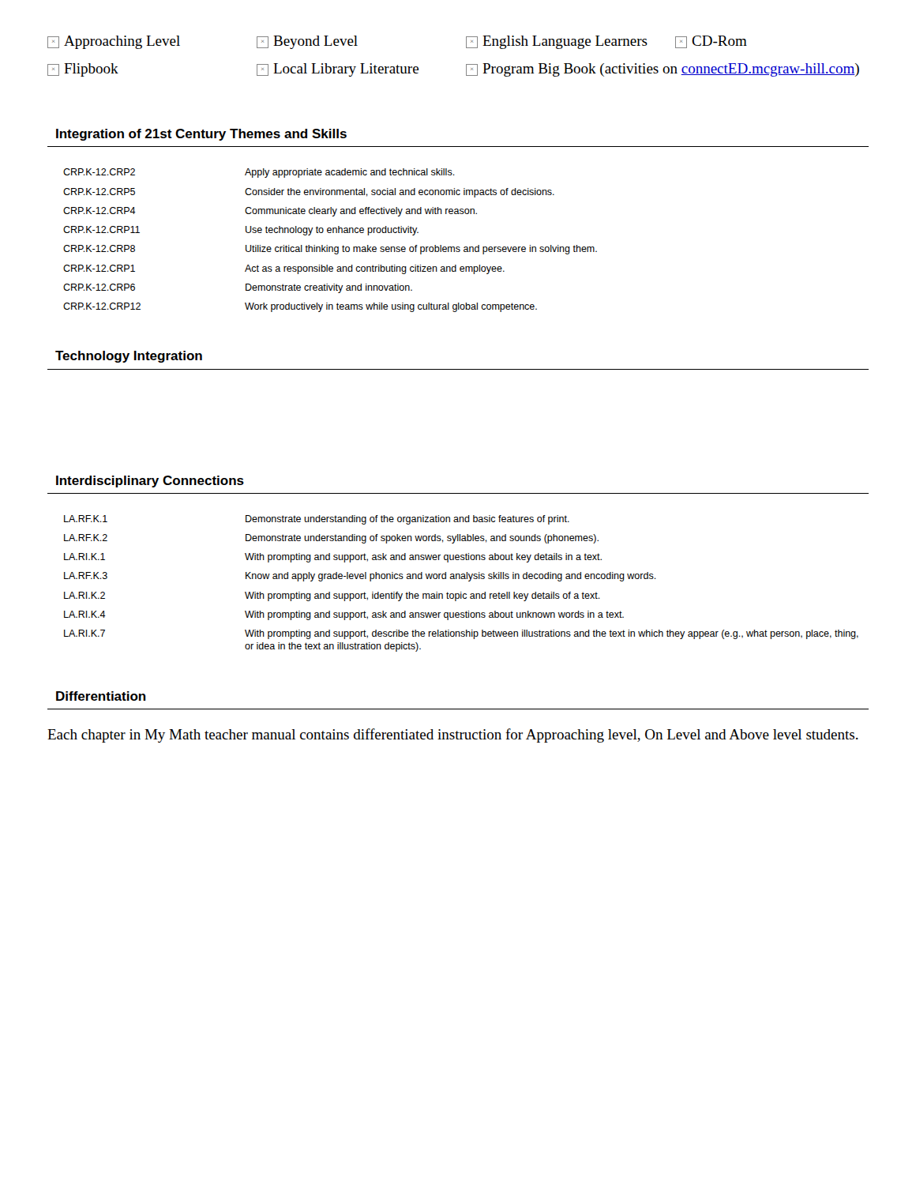Approaching Level
Beyond Level
English Language Learners
CD-Rom
Flipbook
Local Library Literature
Program Big Book (activities on connectED.mcgraw-hill.com)
Integration of 21st Century Themes and Skills
| CRP.K-12.CRP2 | Apply appropriate academic and technical skills. |
| CRP.K-12.CRP5 | Consider the environmental, social and economic impacts of decisions. |
| CRP.K-12.CRP4 | Communicate clearly and effectively and with reason. |
| CRP.K-12.CRP11 | Use technology to enhance productivity. |
| CRP.K-12.CRP8 | Utilize critical thinking to make sense of problems and persevere in solving them. |
| CRP.K-12.CRP1 | Act as a responsible and contributing citizen and employee. |
| CRP.K-12.CRP6 | Demonstrate creativity and innovation. |
| CRP.K-12.CRP12 | Work productively in teams while using cultural global competence. |
Technology Integration
Interdisciplinary Connections
| LA.RF.K.1 | Demonstrate understanding of the organization and basic features of print. |
| LA.RF.K.2 | Demonstrate understanding of spoken words, syllables, and sounds (phonemes). |
| LA.RI.K.1 | With prompting and support, ask and answer questions about key details in a text. |
| LA.RF.K.3 | Know and apply grade-level phonics and word analysis skills in decoding and encoding words. |
| LA.RI.K.2 | With prompting and support, identify the main topic and retell key details of a text. |
| LA.RI.K.4 | With prompting and support, ask and answer questions about unknown words in a text. |
| LA.RI.K.7 | With prompting and support, describe the relationship between illustrations and the text in which they appear (e.g., what person, place, thing, or idea in the text an illustration depicts). |
Differentiation
Each chapter in My Math teacher manual contains differentiated instruction for Approaching level, On Level and Above level students.